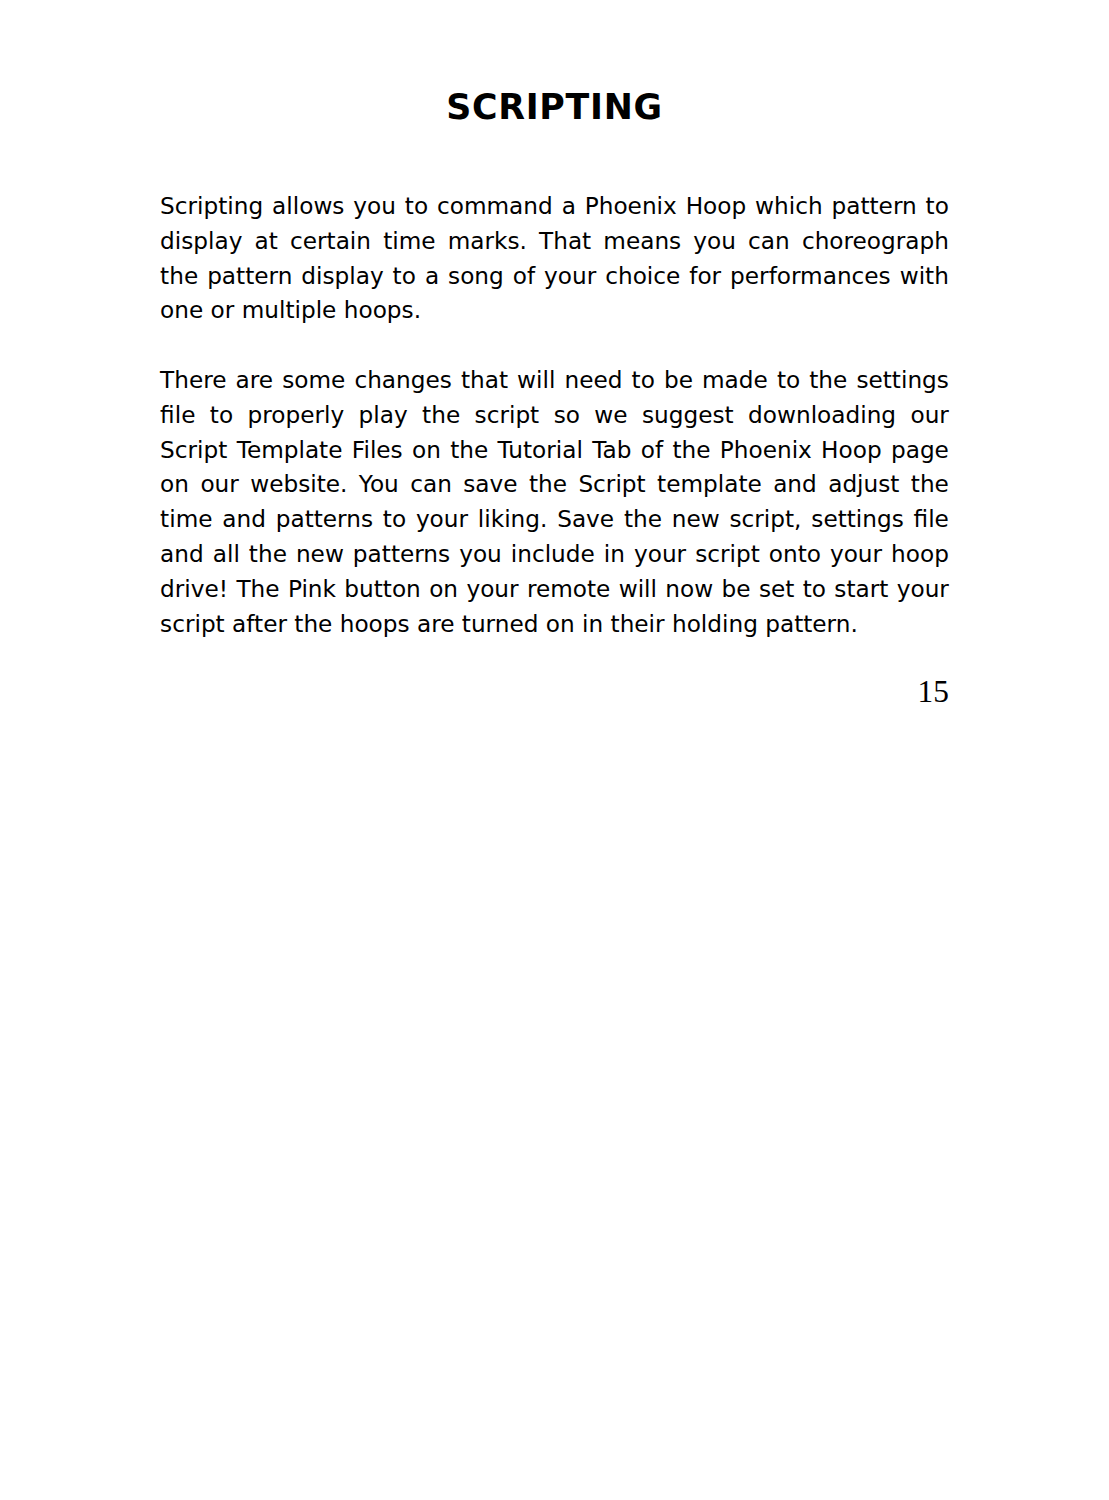SCRIPTING
Scripting allows you to command a Phoenix Hoop which pattern to display at certain time marks. That means you can choreograph the pattern display to a song of your choice for performances with one or multiple hoops.
There are some changes that will need to be made to the settings file to properly play the script so we suggest downloading our Script Template Files on the Tutorial Tab of the Phoenix Hoop page on our website. You can save the Script template and adjust the time and patterns to your liking. Save the new script, settings file and all the new patterns you include in your script onto your hoop drive! The Pink button on your remote will now be set to start your script after the hoops are turned on in their holding pattern.
15